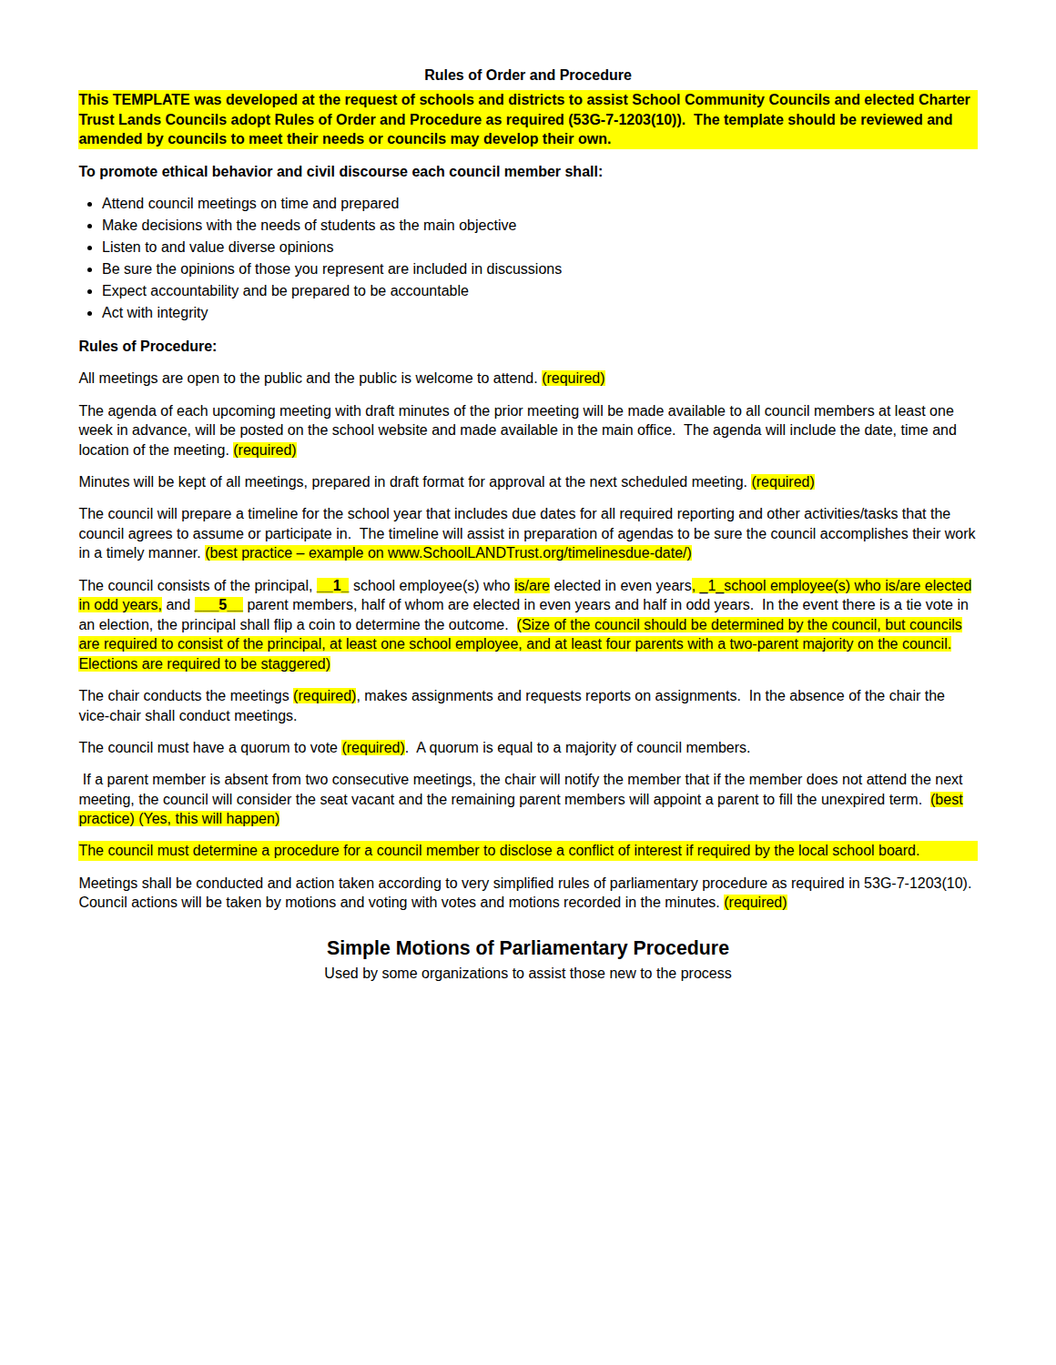Rules of Order and Procedure
This TEMPLATE was developed at the request of schools and districts to assist School Community Councils and elected Charter Trust Lands Councils adopt Rules of Order and Procedure as required (53G-7-1203(10)). The template should be reviewed and amended by councils to meet their needs or councils may develop their own.
To promote ethical behavior and civil discourse each council member shall:
Attend council meetings on time and prepared
Make decisions with the needs of students as the main objective
Listen to and value diverse opinions
Be sure the opinions of those you represent are included in discussions
Expect accountability and be prepared to be accountable
Act with integrity
Rules of Procedure:
All meetings are open to the public and the public is welcome to attend. (required)
The agenda of each upcoming meeting with draft minutes of the prior meeting will be made available to all council members at least one week in advance, will be posted on the school website and made available in the main office. The agenda will include the date, time and location of the meeting. (required)
Minutes will be kept of all meetings, prepared in draft format for approval at the next scheduled meeting. (required)
The council will prepare a timeline for the school year that includes due dates for all required reporting and other activities/tasks that the council agrees to assume or participate in. The timeline will assist in preparation of agendas to be sure the council accomplishes their work in a timely manner. (best practice – example on www.SchoolLANDTrust.org/timelinesdue-date/)
The council consists of the principal, __1_ school employee(s) who is/are elected in even years, _1_school employee(s) who is/are elected in odd years, and ___5__ parent members, half of whom are elected in even years and half in odd years. In the event there is a tie vote in an election, the principal shall flip a coin to determine the outcome. (Size of the council should be determined by the council, but councils are required to consist of the principal, at least one school employee, and at least four parents with a two-parent majority on the council. Elections are required to be staggered)
The chair conducts the meetings (required), makes assignments and requests reports on assignments. In the absence of the chair the vice-chair shall conduct meetings.
The council must have a quorum to vote (required). A quorum is equal to a majority of council members.
If a parent member is absent from two consecutive meetings, the chair will notify the member that if the member does not attend the next meeting, the council will consider the seat vacant and the remaining parent members will appoint a parent to fill the unexpired term. (best practice) (Yes, this will happen)
The council must determine a procedure for a council member to disclose a conflict of interest if required by the local school board.
Meetings shall be conducted and action taken according to very simplified rules of parliamentary procedure as required in 53G-7-1203(10). Council actions will be taken by motions and voting with votes and motions recorded in the minutes. (required)
Simple Motions of Parliamentary Procedure
Used by some organizations to assist those new to the process